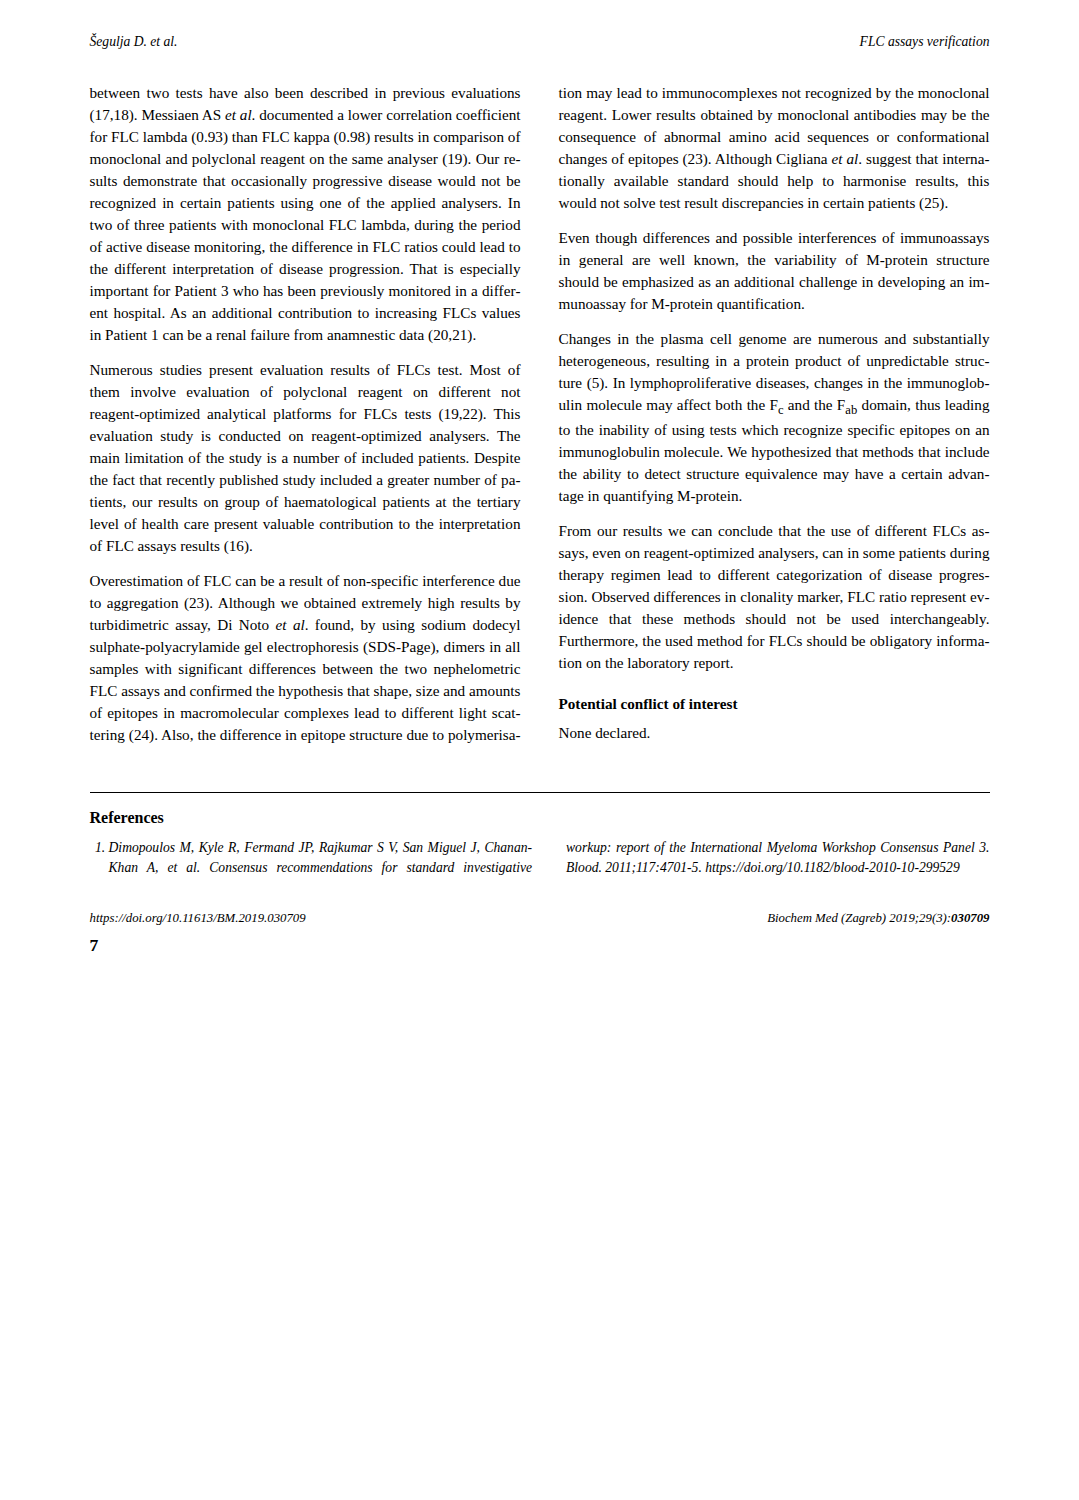Šegulja D. et al.
FLC assays verification
between two tests have also been described in previous evaluations (17,18). Messiaen AS et al. documented a lower correlation coefficient for FLC lambda (0.93) than FLC kappa (0.98) results in comparison of monoclonal and polyclonal reagent on the same analyser (19). Our results demonstrate that occasionally progressive disease would not be recognized in certain patients using one of the applied analysers. In two of three patients with monoclonal FLC lambda, during the period of active disease monitoring, the difference in FLC ratios could lead to the different interpretation of disease progression. That is especially important for Patient 3 who has been previously monitored in a different hospital. As an additional contribution to increasing FLCs values in Patient 1 can be a renal failure from anamnestic data (20,21).
Numerous studies present evaluation results of FLCs test. Most of them involve evaluation of polyclonal reagent on different not reagent-optimized analytical platforms for FLCs tests (19,22). This evaluation study is conducted on reagent-optimized analysers. The main limitation of the study is a number of included patients. Despite the fact that recently published study included a greater number of patients, our results on group of haematological patients at the tertiary level of health care present valuable contribution to the interpretation of FLC assays results (16).
Overestimation of FLC can be a result of non-specific interference due to aggregation (23). Although we obtained extremely high results by turbidimetric assay, Di Noto et al. found, by using sodium dodecyl sulphate-polyacrylamide gel electrophoresis (SDS-Page), dimers in all samples with significant differences between the two nephelometric FLC assays and confirmed the hypothesis that shape, size and amounts of epitopes in macromolecular complexes lead to different light scattering (24). Also, the difference in epitope structure due to polymerisation may lead to immunocomplexes not recognized by the monoclonal reagent. Lower results obtained by monoclonal antibodies may be the consequence of abnormal amino acid sequences or conformational changes of epitopes (23). Although Cigliana et al. suggest that internationally available standard should help to harmonise results, this would not solve test result discrepancies in certain patients (25).
Even though differences and possible interferences of immunoassays in general are well known, the variability of M-protein structure should be emphasized as an additional challenge in developing an immunoassay for M-protein quantification.
Changes in the plasma cell genome are numerous and substantially heterogeneous, resulting in a protein product of unpredictable structure (5). In lymphoproliferative diseases, changes in the immunoglobulin molecule may affect both the Fc and the Fab domain, thus leading to the inability of using tests which recognize specific epitopes on an immunoglobulin molecule. We hypothesized that methods that include the ability to detect structure equivalence may have a certain advantage in quantifying M-protein.
From our results we can conclude that the use of different FLCs assays, even on reagent-optimized analysers, can in some patients during therapy regimen lead to different categorization of disease progression. Observed differences in clonality marker, FLC ratio represent evidence that these methods should not be used interchangeably. Furthermore, the used method for FLCs should be obligatory information on the laboratory report.
Potential conflict of interest
None declared.
References
Dimopoulos M, Kyle R, Fermand JP, Rajkumar S V, San Miguel J, Chanan-Khan A, et al. Consensus recommendations for standard investigative workup: report of the International Myeloma Workshop Consensus Panel 3. Blood. 2011;117:4701-5. https://doi.org/10.1182/blood-2010-10-299529
https://doi.org/10.11613/BM.2019.030709
Biochem Med (Zagreb) 2019;29(3):030709
7